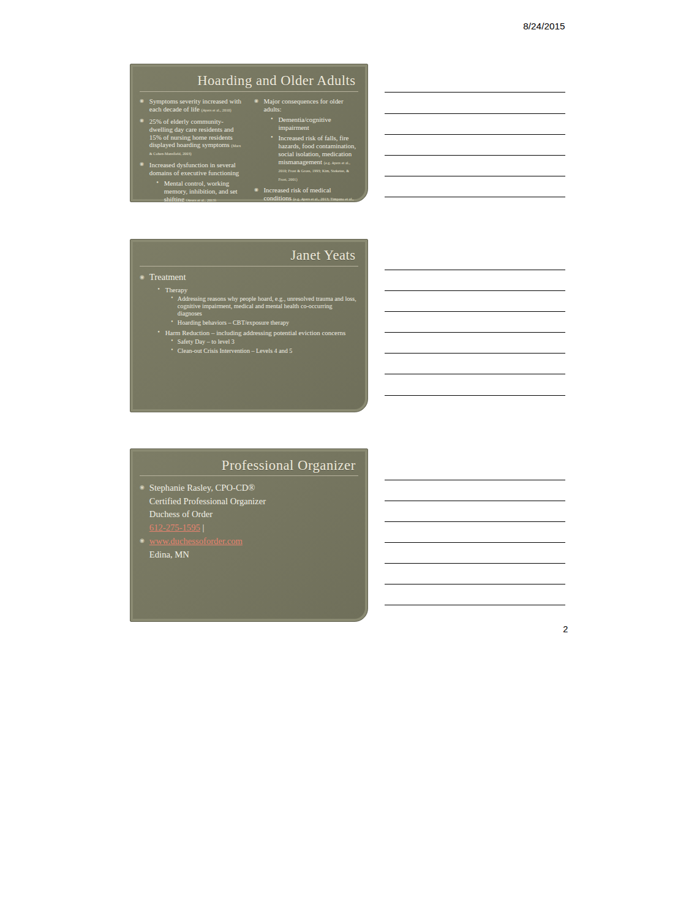8/24/2015
Hoarding and Older Adults
Symptoms severity increased with each decade of life (Ayers et al., 2010)
25% of elderly community-dwelling day care residents and 15% of nursing home residents displayed hoarding symptoms (Marx & Cohen-Mansfield, 2003)
Increased dysfunction in several domains of executive functioning
Mental control, working memory, inhibition, and set shifting (Ayers et al., 2013)
Major consequences for older adults:
Dementia/cognitive impairment
Increased risk of falls, fire hazards, food contamination, social isolation, medication mismanagement (e.g. Ayers et al., 2010; Frost & Gross, 1993; Kim, Steketee, & Frost, 2001)
Increased risk of medical conditions (e.g. Ayers et al., 2013; Timpano et al., 2011; Tolin et al., 2008)
Janet Yeats
Treatment
Therapy
Addressing reasons why people hoard, e.g., unresolved trauma and loss, cognitive impairment, medical and mental health co-occurring diagnoses
Hoarding behaviors – CBT/exposure therapy
Harm Reduction – including addressing potential eviction concerns
Safety Day – to level 3
Clean-out Crisis Intervention – Levels 4 and 5
Professional Organizer
Stephanie Rasley, CPO-CD®
Certified Professional Organizer
Duchess of Order
612-275-1595 |
www.duchessoforder.com
Edina, MN
2